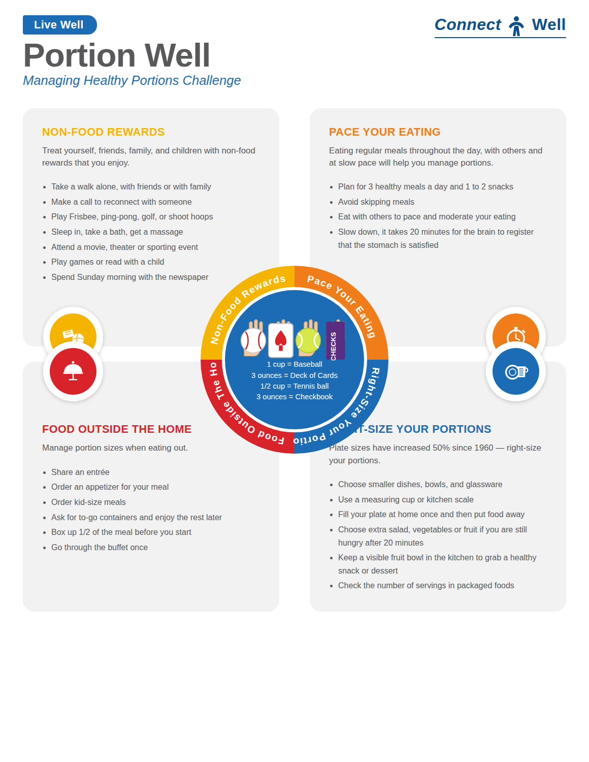Live Well
Portion Well
Managing Healthy Portions Challenge
Connect Well
Non-Food Rewards
Treat yourself, friends, family, and children with non-food rewards that you enjoy.
Take a walk alone, with friends or with family
Make a call to reconnect with someone
Play Frisbee, ping-pong, golf, or shoot hoops
Sleep in, take a bath, get a massage
Attend a movie, theater or sporting event
Play games or read with a child
Spend Sunday morning with the newspaper
Pace Your Eating
Eating regular meals throughout the day, with others and at slow pace will help you manage portions.
Plan for 3 healthy meals a day and 1 to 2 snacks
Avoid skipping meals
Eat with others to pace and moderate your eating
Slow down, it takes 20 minutes for the brain to register that the stomach is satisfied
Food Outside the Home
Manage portion sizes when eating out.
Share an entrée
Order an appetizer for your meal
Order kid-size meals
Ask for to-go containers and enjoy the rest later
Box up 1/2 of the meal before you start
Go through the buffet once
Right-Size Your Portions
Plate sizes have increased 50% since 1960 — right-size your portions.
Choose smaller dishes, bowls, and glassware
Use a measuring cup or kitchen scale
Fill your plate at home once and then put food away
Choose extra salad, vegetables or fruit if you are still hungry after 20 minutes
Keep a visible fruit bowl in the kitchen to grab a healthy snack or dessert
Check the number of servings in packaged foods
Non-Food Rewards Pace Your Eating Right-Size Your Portions Food Outside The Home
CHECKS
1 cup = Baseball
3 ounces = Deck of Cards
1/2 cup = Tennis ball
3 ounces = Checkbook